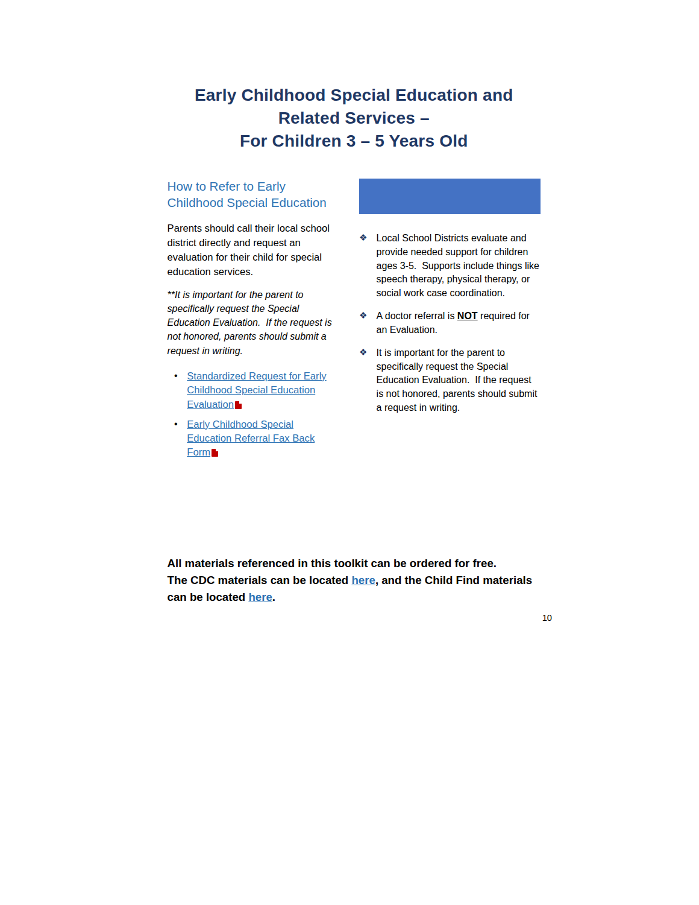Early Childhood Special Education and Related Services –
For Children 3 – 5 Years Old
How to Refer to Early Childhood Special Education
Parents should call their local school district directly and request an evaluation for their child for special education services.
**It is important for the parent to specifically request the Special Education Evaluation. If the request is not honored, parents should submit a request in writing.
Standardized Request for Early Childhood Special Education Evaluation
Early Childhood Special Education Referral Fax Back Form
Local School Districts evaluate and provide needed support for children ages 3-5. Supports include things like speech therapy, physical therapy, or social work case coordination.
A doctor referral is NOT required for an Evaluation.
It is important for the parent to specifically request the Special Education Evaluation. If the request is not honored, parents should submit a request in writing.
All materials referenced in this toolkit can be ordered for free.
The CDC materials can be located here, and the Child Find materials can be located here.
10